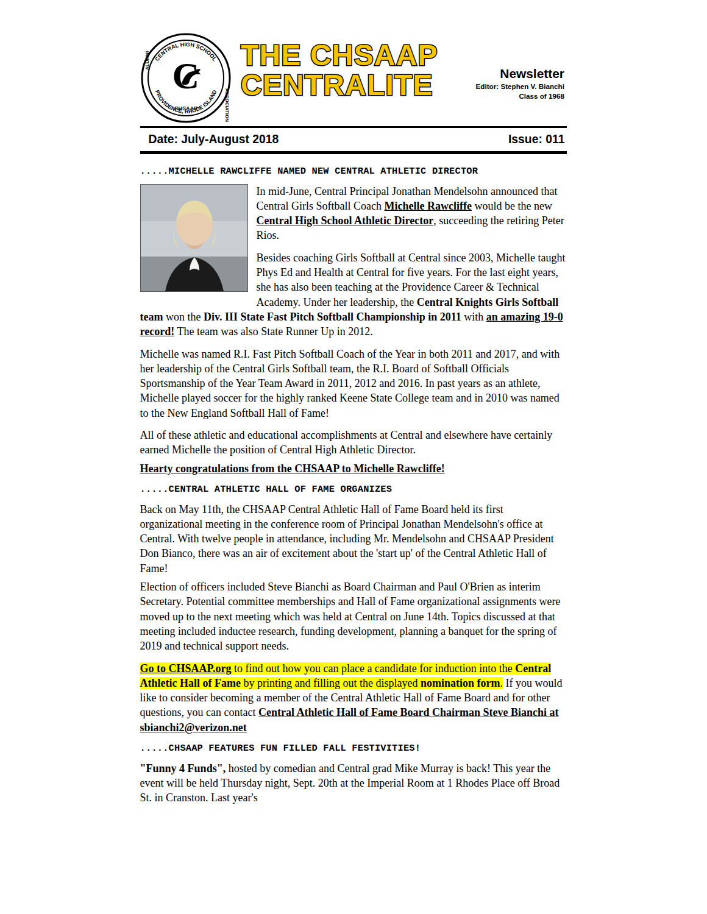CENTRAL HIGH SCHOOL PROVIDENCE, RHODE ISLAND ALUMNI ASSOCIATION C CHSAAP
THE CHSAAP CENTRALITE Newsletter Editor: Stephen V. Bianchi Class of 1968
Date: July-August 2018 Issue: 011
.....Michelle Rawcliffe Named New Central Athletic Director
In mid-June, Central Principal Jonathan Mendelsohn announced that Central Girls Softball Coach Michelle Rawcliffe would be the new Central High School Athletic Director, succeeding the retiring Peter Rios.
Besides coaching Girls Softball at Central since 2003, Michelle taught Phys Ed and Health at Central for five years. For the last eight years, she has also been teaching at the Providence Career & Technical Academy. Under her leadership, the Central Knights Girls Softball team won the Div. III State Fast Pitch Softball Championship in 2011 with an amazing 19-0 record! The team was also State Runner Up in 2012.
Michelle was named R.I. Fast Pitch Softball Coach of the Year in both 2011 and 2017, and with her leadership of the Central Girls Softball team, the R.I. Board of Softball Officials Sportsmanship of the Year Team Award in 2011, 2012 and 2016. In past years as an athlete, Michelle played soccer for the highly ranked Keene State College team and in 2010 was named to the New England Softball Hall of Fame!
All of these athletic and educational accomplishments at Central and elsewhere have certainly earned Michelle the position of Central High Athletic Director.
Hearty congratulations from the CHSAAP to Michelle Rawcliffe!
.....Central Athletic Hall of Fame Organizes
Back on May 11th, the CHSAAP Central Athletic Hall of Fame Board held its first organizational meeting in the conference room of Principal Jonathan Mendelsohn's office at Central. With twelve people in attendance, including Mr. Mendelsohn and CHSAAP President Don Bianco, there was an air of excitement about the 'start up' of the Central Athletic Hall of Fame!
Election of officers included Steve Bianchi as Board Chairman and Paul O'Brien as interim Secretary. Potential committee memberships and Hall of Fame organizational assignments were moved up to the next meeting which was held at Central on June 14th. Topics discussed at that meeting included inductee research, funding development, planning a banquet for the spring of 2019 and technical support needs.
Go to CHSAAP.org to find out how you can place a candidate for induction into the Central Athletic Hall of Fame by printing and filling out the displayed nomination form. If you would like to consider becoming a member of the Central Athletic Hall of Fame Board and for other questions, you can contact Central Athletic Hall of Fame Board Chairman Steve Bianchi at sbianchi2@verizon.net
.....CHSAAP Features Fun Filled Fall Festivities!
"Funny 4 Funds", hosted by comedian and Central grad Mike Murray is back! This year the event will be held Thursday night, Sept. 20th at the Imperial Room at 1 Rhodes Place off Broad St. in Cranston. Last year's